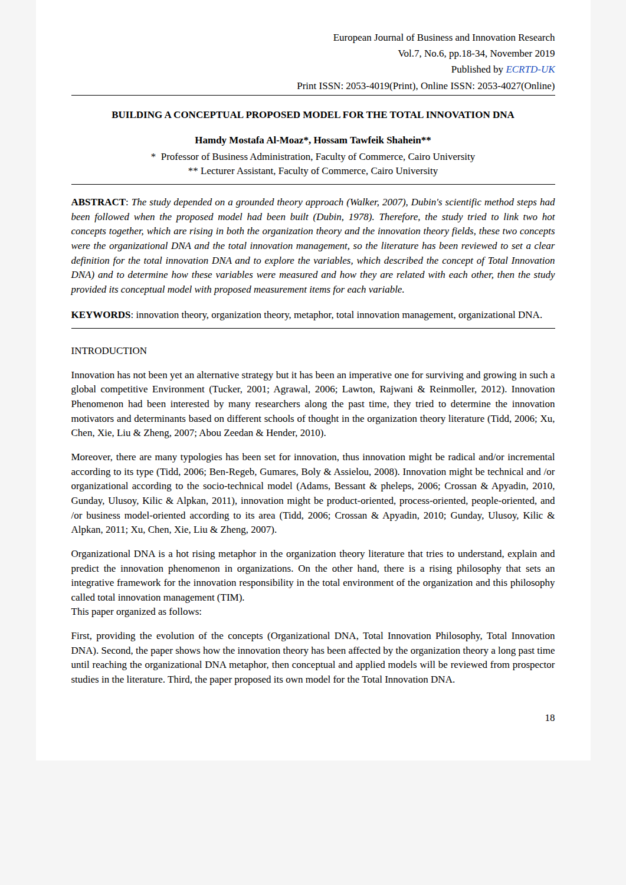European Journal of Business and Innovation Research
Vol.7, No.6, pp.18-34, November 2019
Published by ECRTD-UK
Print ISSN: 2053-4019(Print), Online ISSN: 2053-4027(Online)
Building a Conceptual Proposed Model for the Total Innovation DNA
Hamdy Mostafa Al-Moaz*, Hossam Tawfeik Shahein**
* Professor of Business Administration, Faculty of Commerce, Cairo University
** Lecturer Assistant, Faculty of Commerce, Cairo University
ABSTRACT: The study depended on a grounded theory approach (Walker, 2007), Dubin's scientific method steps had been followed when the proposed model had been built (Dubin, 1978). Therefore, the study tried to link two hot concepts together, which are rising in both the organization theory and the innovation theory fields, these two concepts were the organizational DNA and the total innovation management, so the literature has been reviewed to set a clear definition for the total innovation DNA and to explore the variables, which described the concept of Total Innovation DNA) and to determine how these variables were measured and how they are related with each other, then the study provided its conceptual model with proposed measurement items for each variable.
KEYWORDS: innovation theory, organization theory, metaphor, total innovation management, organizational DNA.
Introduction
Innovation has not been yet an alternative strategy but it has been an imperative one for surviving and growing in such a global competitive Environment (Tucker, 2001; Agrawal, 2006; Lawton, Rajwani & Reinmoller, 2012). Innovation Phenomenon had been interested by many researchers along the past time, they tried to determine the innovation motivators and determinants based on different schools of thought in the organization theory literature (Tidd, 2006; Xu, Chen, Xie, Liu & Zheng, 2007; Abou Zeedan & Hender, 2010).
Moreover, there are many typologies has been set for innovation, thus innovation might be radical and/or incremental according to its type (Tidd, 2006; Ben-Regeb, Gumares, Boly & Assielou, 2008). Innovation might be technical and /or organizational according to the socio-technical model (Adams, Bessant & pheleps, 2006; Crossan & Apyadin, 2010, Gunday, Ulusoy, Kilic & Alpkan, 2011), innovation might be product-oriented, process-oriented, people-oriented, and /or business model-oriented according to its area (Tidd, 2006; Crossan & Apyadin, 2010; Gunday, Ulusoy, Kilic & Alpkan, 2011; Xu, Chen, Xie, Liu & Zheng, 2007).
Organizational DNA is a hot rising metaphor in the organization theory literature that tries to understand, explain and predict the innovation phenomenon in organizations. On the other hand, there is a rising philosophy that sets an integrative framework for the innovation responsibility in the total environment of the organization and this philosophy called total innovation management (TIM).
This paper organized as follows:
First, providing the evolution of the concepts (Organizational DNA, Total Innovation Philosophy, Total Innovation DNA). Second, the paper shows how the innovation theory has been affected by the organization theory a long past time until reaching the organizational DNA metaphor, then conceptual and applied models will be reviewed from prospector studies in the literature. Third, the paper proposed its own model for the Total Innovation DNA.
18